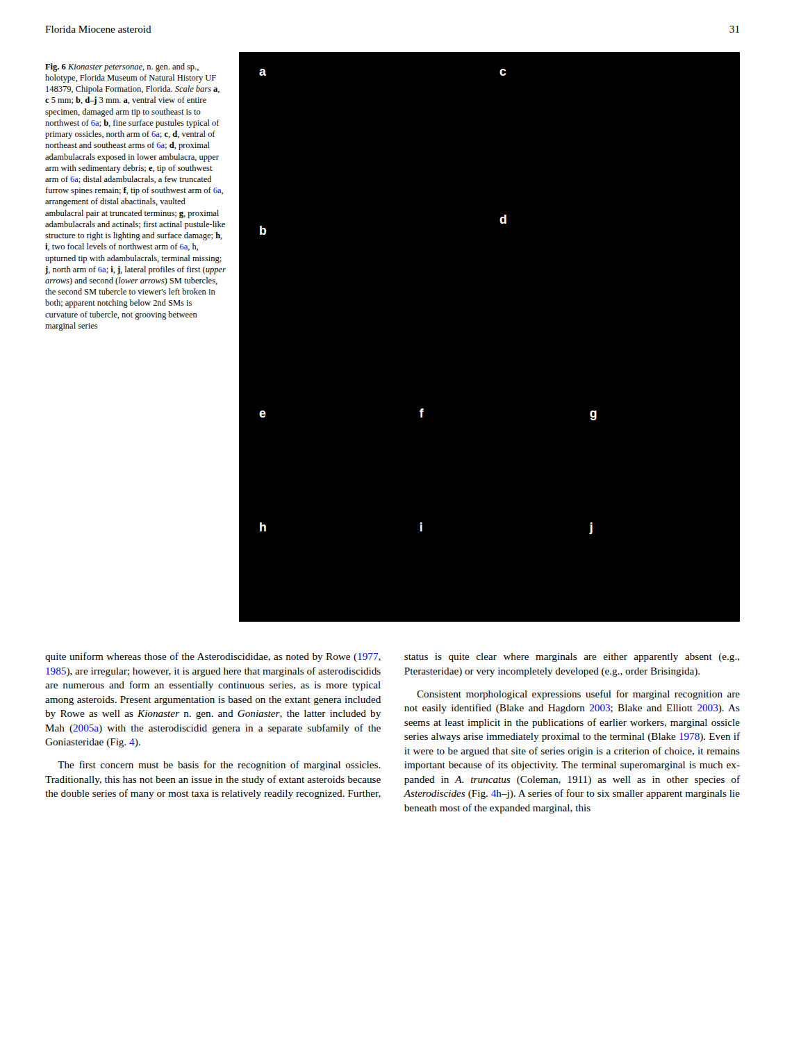Florida Miocene asteroid 31
Fig. 6 Kionaster petersonae, n. gen. and sp., holotype, Florida Museum of Natural History UF 148379, Chipola Formation, Florida. Scale bars a, c 5 mm; b, d–j 3 mm. a, ventral view of entire specimen, damaged arm tip to southeast is to northwest of 6a; b, fine surface pustules typical of primary ossicles, north arm of 6a; c, d, ventral of northeast and southeast arms of 6a; d, proximal adambulacrals exposed in lower ambulacra, upper arm with sedimentary debris; e, tip of southwest arm of 6a; distal adambulacrals, a few truncated furrow spines remain; f, tip of southwest arm of 6a, arrangement of distal abactinals, vaulted ambulacral pair at truncated terminus; g, proximal adambulacrals and actinals; first actinal pustule-like structure to right is lighting and surface damage; h, i, two focal levels of northwest arm of 6a, h, upturned tip with adambulacrals, terminal missing; j, north arm of 6a; i, j, lateral profiles of first (upper arrows) and second (lower arrows) SM tubercles, the second SM tubercle to viewer's left broken in both; apparent notching below 2nd SMs is curvature of tubercle, not grooving between marginal series
a c b d e f g h i j
quite uniform whereas those of the Asterodiscididae, as noted by Rowe (1977, 1985), are irregular; however, it is argued here that marginals of asterodiscidids are numerous and form an essentially continuous series, as is more typical among asteroids. Present argumentation is based on the extant genera included by Rowe as well as Kionaster n. gen. and Goniaster, the latter included by Mah (2005a) with the asterodiscidid genera in a separate subfamily of the Goniasteridae (Fig. 4).
The first concern must be basis for the recognition of marginal ossicles. Traditionally, this has not been an issue in the study of extant asteroids because the double series of many or most taxa is relatively readily recognized. Further, status is quite clear where marginals are either apparently absent (e.g., Pterasteridae) or very incompletely developed (e.g., order Brisingida).
Consistent morphological expressions useful for marginal recognition are not easily identified (Blake and Hagdorn 2003; Blake and Elliott 2003). As seems at least implicit in the publications of earlier workers, marginal ossicle series always arise immediately proximal to the terminal (Blake 1978). Even if it were to be argued that site of series origin is a criterion of choice, it remains important because of its objectivity. The terminal superomarginal is much expanded in A. truncatus (Coleman, 1911) as well as in other species of Asterodiscides (Fig. 4h–j). A series of four to six smaller apparent marginals lie beneath most of the expanded marginal, this